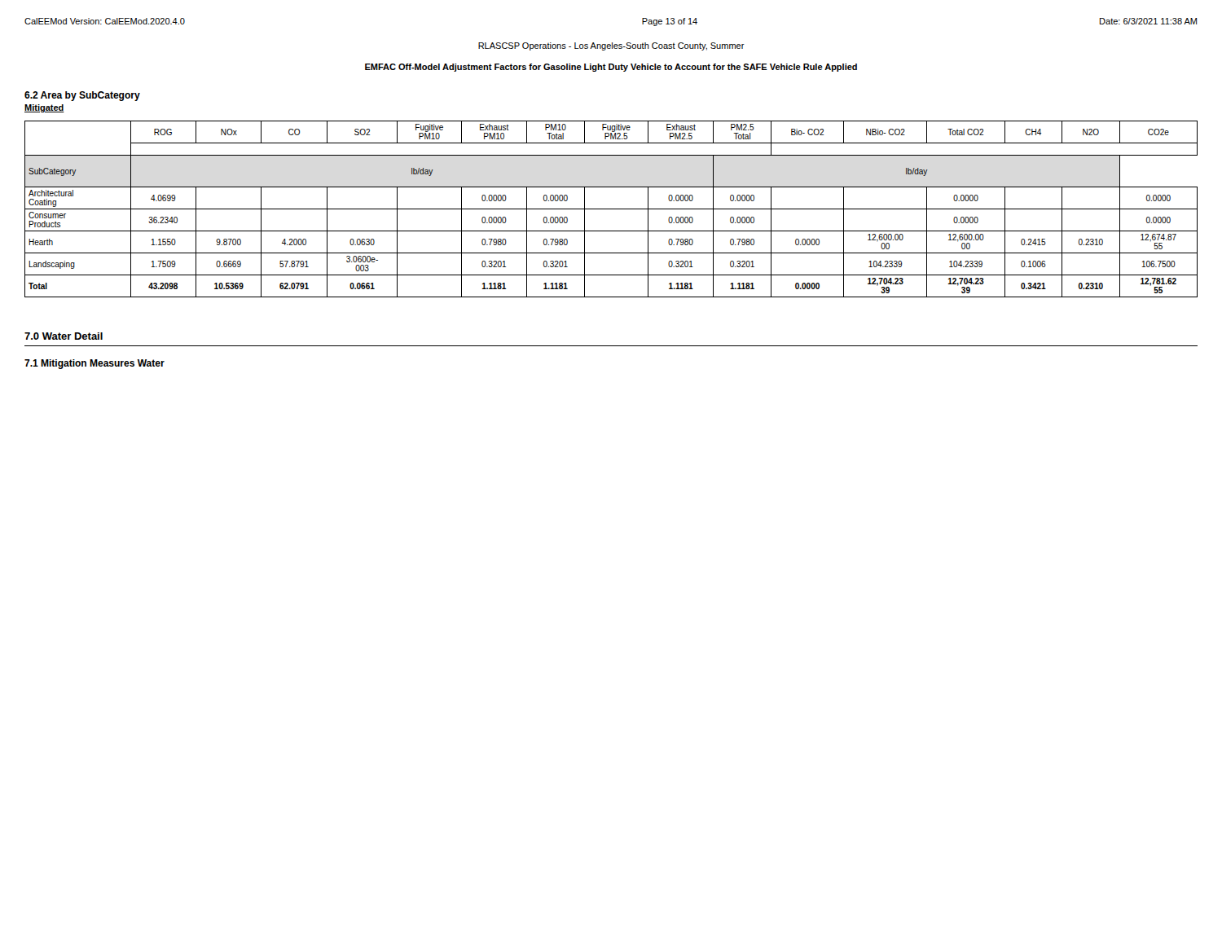CalEEMod Version: CalEEMod.2020.4.0
Page 13 of 14
Date: 6/3/2021 11:38 AM
RLASCSP Operations - Los Angeles-South Coast County, Summer
EMFAC Off-Model Adjustment Factors for Gasoline Light Duty Vehicle to Account for the SAFE Vehicle Rule Applied
6.2 Area by SubCategory
Mitigated
| | ROG | NOx | CO | SO2 | Fugitive PM10 | Exhaust PM10 | PM10 Total | Fugitive PM2.5 | Exhaust PM2.5 | PM2.5 Total | Bio- CO2 | NBio- CO2 | Total CO2 | CH4 | N2O | CO2e |
| --- | --- | --- | --- | --- | --- | --- | --- | --- | --- | --- | --- | --- | --- | --- | --- | --- |
| SubCategory | lb/day | lb/day |
| Architectural Coating | 4.0699 | | | | | 0.0000 | 0.0000 | | 0.0000 | 0.0000 | | | 0.0000 | | | 0.0000 |
| Consumer Products | 36.2340 | | | | | 0.0000 | 0.0000 | | 0.0000 | 0.0000 | | | 0.0000 | | | 0.0000 |
| Hearth | 1.1550 | 9.8700 | 4.2000 | 0.0630 | | 0.7980 | 0.7980 | | 0.7980 | 0.7980 | 0.0000 | 12,600.00 00 | 12,600.00 00 | 0.2415 | 0.2310 | 12,674.87 55 |
| Landscaping | 1.7509 | 0.6669 | 57.8791 | 3.0600e- 003 | | 0.3201 | 0.3201 | | 0.3201 | 0.3201 | | 104.2339 | 104.2339 | 0.1006 | | 106.7500 |
| Total | 43.2098 | 10.5369 | 62.0791 | 0.0661 | | 1.1181 | 1.1181 | | 1.1181 | 1.1181 | 0.0000 | 12,704.23 39 | 12,704.23 39 | 0.3421 | 0.2310 | 12,781.62 55 |
7.0 Water Detail
7.1 Mitigation Measures Water